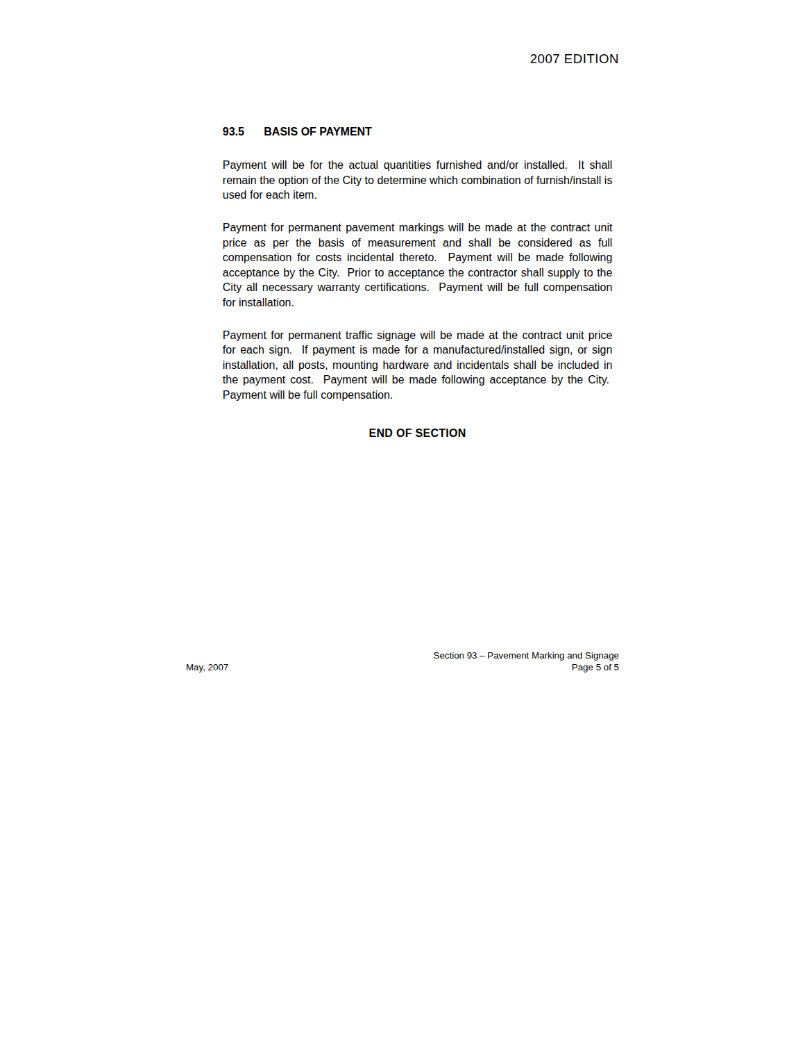2007 EDITION
93.5 BASIS OF PAYMENT
Payment will be for the actual quantities furnished and/or installed. It shall remain the option of the City to determine which combination of furnish/install is used for each item.
Payment for permanent pavement markings will be made at the contract unit price as per the basis of measurement and shall be considered as full compensation for costs incidental thereto. Payment will be made following acceptance by the City. Prior to acceptance the contractor shall supply to the City all necessary warranty certifications. Payment will be full compensation for installation.
Payment for permanent traffic signage will be made at the contract unit price for each sign. If payment is made for a manufactured/installed sign, or sign installation, all posts, mounting hardware and incidentals shall be included in the payment cost. Payment will be made following acceptance by the City. Payment will be full compensation.
END OF SECTION
May, 2007
Section 93 – Pavement Marking and Signage
Page 5 of 5